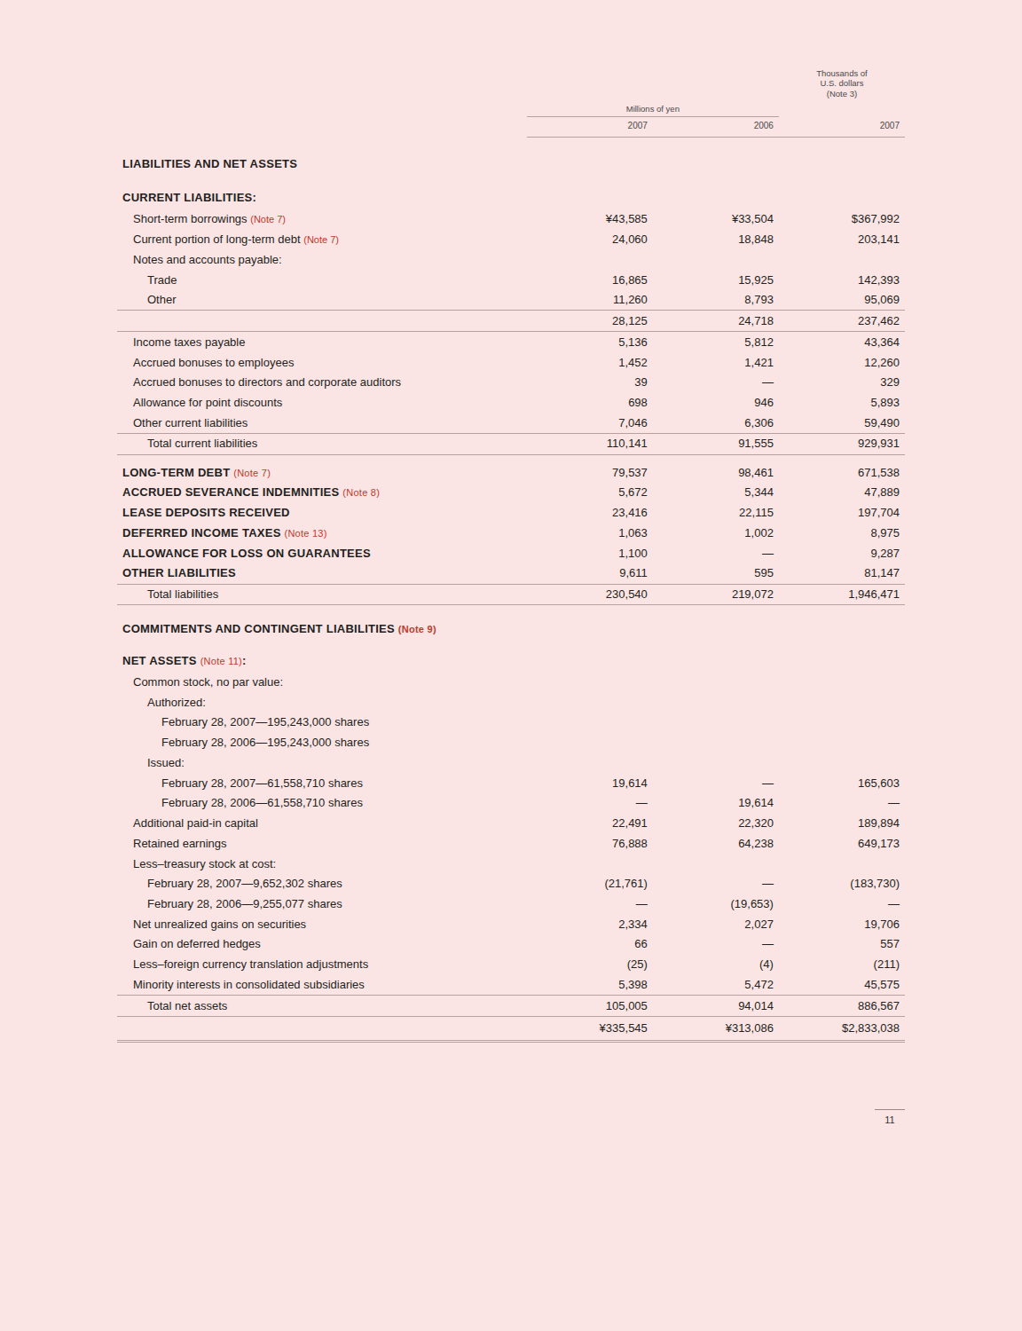| | | Thousands of U.S. dollars (Note 3) |
| | Millions of yen | |
| | 2007 | 2006 | 2007 |
| LIABILITIES AND NET ASSETS | | | |
| CURRENT LIABILITIES: | | | |
| Short-term borrowings (Note 7) | ¥43,585 | ¥33,504 | $367,992 |
| Current portion of long-term debt (Note 7) | 24,060 | 18,848 | 203,141 |
| Notes and accounts payable: | | | |
| Trade | 16,865 | 15,925 | 142,393 |
| Other | 11,260 | 8,793 | 95,069 |
| | 28,125 | 24,718 | 237,462 |
| Income taxes payable | 5,136 | 5,812 | 43,364 |
| Accrued bonuses to employees | 1,452 | 1,421 | 12,260 |
| Accrued bonuses to directors and corporate auditors | 39 | — | 329 |
| Allowance for point discounts | 698 | 946 | 5,893 |
| Other current liabilities | 7,046 | 6,306 | 59,490 |
| Total current liabilities | 110,141 | 91,555 | 929,931 |
| LONG-TERM DEBT (Note 7) | 79,537 | 98,461 | 671,538 |
| ACCRUED SEVERANCE INDEMNITIES (Note 8) | 5,672 | 5,344 | 47,889 |
| LEASE DEPOSITS RECEIVED | 23,416 | 22,115 | 197,704 |
| DEFERRED INCOME TAXES (Note 13) | 1,063 | 1,002 | 8,975 |
| ALLOWANCE FOR LOSS ON GUARANTEES | 1,100 | — | 9,287 |
| OTHER LIABILITIES | 9,611 | 595 | 81,147 |
| Total liabilities | 230,540 | 219,072 | 1,946,471 |
| COMMITMENTS AND CONTINGENT LIABILITIES (Note 9) | | | |
| NET ASSETS (Note 11) : | | | |
| Common stock, no par value: | | | |
| Authorized: | | | |
| February 28, 2007—195,243,000 shares | | | |
| February 28, 2006—195,243,000 shares | | | |
| Issued: | | | |
| February 28, 2007—61,558,710 shares | 19,614 | — | 165,603 |
| February 28, 2006—61,558,710 shares | — | 19,614 | — |
| Additional paid-in capital | 22,491 | 22,320 | 189,894 |
| Retained earnings | 76,888 | 64,238 | 649,173 |
| Less–treasury stock at cost: | | | |
| February 28, 2007—9,652,302 shares | (21,761) | — | (183,730) |
| February 28, 2006—9,255,077 shares | — | (19,653) | — |
| Net unrealized gains on securities | 2,334 | 2,027 | 19,706 |
| Gain on deferred hedges | 66 | — | 557 |
| Less–foreign currency translation adjustments | (25) | (4) | (211) |
| Minority interests in consolidated subsidiaries | 5,398 | 5,472 | 45,575 |
| Total net assets | 105,005 | 94,014 | 886,567 |
| | ¥335,545 | ¥313,086 | $2,833,038 |
11